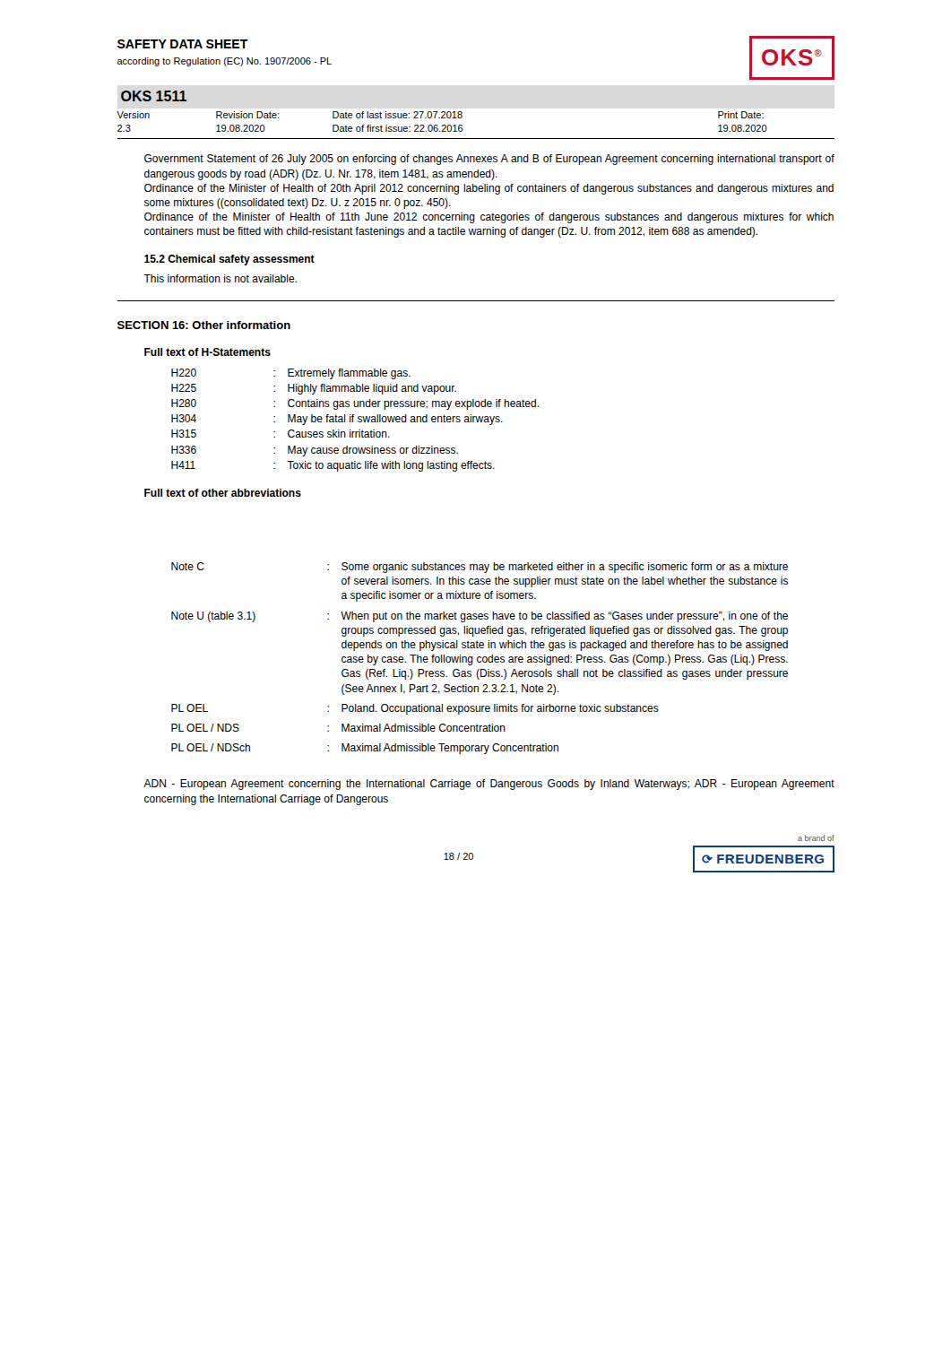SAFETY DATA SHEET
according to Regulation (EC) No. 1907/2006 - PL
OKS®
OKS 1511
Version
2.3
Revision Date:
19.08.2020
Date of last issue: 27.07.2018
Date of first issue: 22.06.2016
Print Date:
19.08.2020
Government Statement of 26 July 2005 on enforcing of changes Annexes A and B of European Agreement concerning international transport of dangerous goods by road (ADR) (Dz. U. Nr. 178, item 1481, as amended).
Ordinance of the Minister of Health of 20th April 2012 concerning labeling of containers of dangerous substances and dangerous mixtures and some mixtures ((consolidated text) Dz. U. z 2015 nr. 0 poz. 450).
Ordinance of the Minister of Health of 11th June 2012 concerning categories of dangerous substances and dangerous mixtures for which containers must be fitted with child-resistant fastenings and a tactile warning of danger (Dz. U. from 2012, item 688 as amended).
15.2 Chemical safety assessment
This information is not available.
SECTION 16: Other information
Full text of H-Statements
| H220 | : | Extremely flammable gas. |
| H225 | : | Highly flammable liquid and vapour. |
| H280 | : | Contains gas under pressure; may explode if heated. |
| H304 | : | May be fatal if swallowed and enters airways. |
| H315 | : | Causes skin irritation. |
| H336 | : | May cause drowsiness or dizziness. |
| H411 | : | Toxic to aquatic life with long lasting effects. |
Full text of other abbreviations
| Note C | : | Some organic substances may be marketed either in a specific isomeric form or as a mixture of several isomers. In this case the supplier must state on the label whether the substance is a specific isomer or a mixture of isomers. |
| Note U (table 3.1) | : | When put on the market gases have to be classified as “Gases under pressure”, in one of the groups compressed gas, liquefied gas, refrigerated liquefied gas or dissolved gas. The group depends on the physical state in which the gas is packaged and therefore has to be assigned case by case. The following codes are assigned: Press. Gas (Comp.) Press. Gas (Liq.) Press. Gas (Ref. Liq.) Press. Gas (Diss.) Aerosols shall not be classified as gases under pressure (See Annex I, Part 2, Section 2.3.2.1, Note 2). |
| PL OEL | : | Poland. Occupational exposure limits for airborne toxic substances |
| PL OEL / NDS | : | Maximal Admissible Concentration |
| PL OEL / NDSch | : | Maximal Admissible Temporary Concentration |
ADN - European Agreement concerning the International Carriage of Dangerous Goods by Inland Waterways; ADR - European Agreement concerning the International Carriage of Dangerous
18 / 20
a brand of
⟳FREUDENBERG